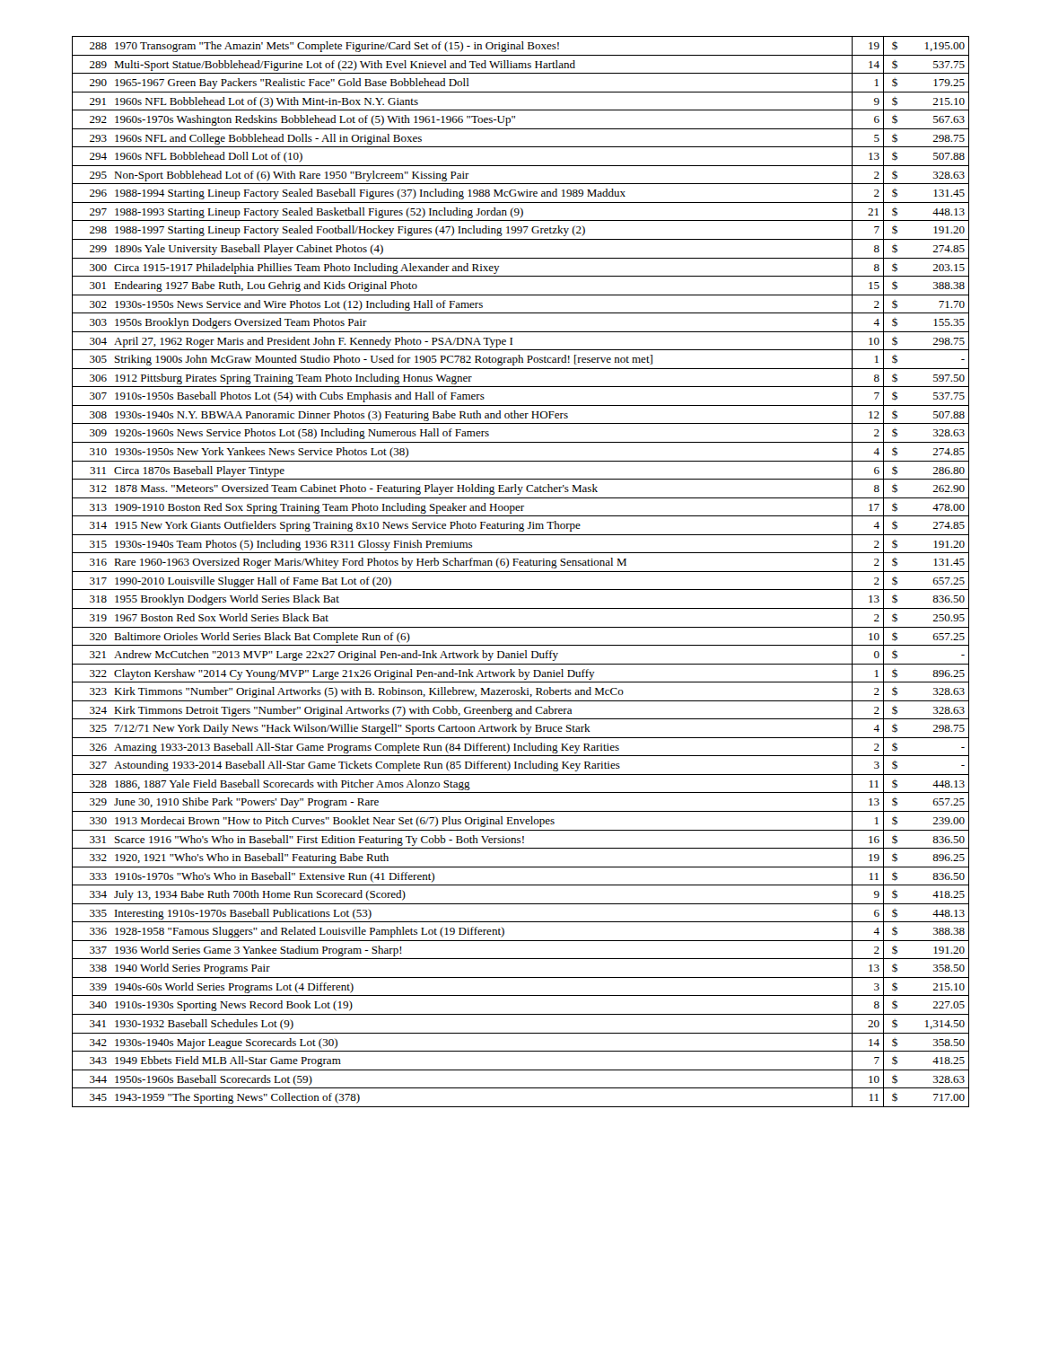| 288 | 1970 Transogram "The Amazin' Mets" Complete Figurine/Card Set of (15) - in Original Boxes! | 19 | $ | 1,195.00 |
| 289 | Multi-Sport Statue/Bobblehead/Figurine Lot of (22) With Evel Knievel and Ted Williams Hartland | 14 | $ | 537.75 |
| 290 | 1965-1967 Green Bay Packers "Realistic Face" Gold Base Bobblehead Doll | 1 | $ | 179.25 |
| 291 | 1960s NFL Bobblehead Lot of (3) With Mint-in-Box N.Y. Giants | 9 | $ | 215.10 |
| 292 | 1960s-1970s Washington Redskins Bobblehead Lot of (5) With 1961-1966 "Toes-Up" | 6 | $ | 567.63 |
| 293 | 1960s NFL and College Bobblehead Dolls - All in Original Boxes | 5 | $ | 298.75 |
| 294 | 1960s NFL Bobblehead Doll Lot of (10) | 13 | $ | 507.88 |
| 295 | Non-Sport Bobblehead Lot of (6) With Rare 1950 "Brylcreem" Kissing Pair | 2 | $ | 328.63 |
| 296 | 1988-1994 Starting Lineup Factory Sealed Baseball Figures (37) Including 1988 McGwire and 1989 Maddux | 2 | $ | 131.45 |
| 297 | 1988-1993 Starting Lineup Factory Sealed Basketball Figures (52) Including Jordan (9) | 21 | $ | 448.13 |
| 298 | 1988-1997 Starting Lineup Factory Sealed Football/Hockey Figures (47) Including 1997 Gretzky (2) | 7 | $ | 191.20 |
| 299 | 1890s Yale University Baseball Player Cabinet Photos (4) | 8 | $ | 274.85 |
| 300 | Circa 1915-1917 Philadelphia Phillies Team Photo Including Alexander and Rixey | 8 | $ | 203.15 |
| 301 | Endearing 1927 Babe Ruth, Lou Gehrig and Kids Original Photo | 15 | $ | 388.38 |
| 302 | 1930s-1950s News Service and Wire Photos Lot (12) Including Hall of Famers | 2 | $ | 71.70 |
| 303 | 1950s Brooklyn Dodgers Oversized Team Photos Pair | 4 | $ | 155.35 |
| 304 | April 27, 1962 Roger Maris and President John F. Kennedy Photo - PSA/DNA Type I | 10 | $ | 298.75 |
| 305 | Striking 1900s John McGraw Mounted Studio Photo - Used for 1905 PC782 Rotograph Postcard! [reserve not met] | 1 | $ | - |
| 306 | 1912 Pittsburg Pirates Spring Training Team Photo Including Honus Wagner | 8 | $ | 597.50 |
| 307 | 1910s-1950s Baseball Photos Lot (54) with Cubs Emphasis and Hall of Famers | 7 | $ | 537.75 |
| 308 | 1930s-1940s N.Y. BBWAA Panoramic Dinner Photos (3) Featuring Babe Ruth and other HOFers | 12 | $ | 507.88 |
| 309 | 1920s-1960s News Service Photos Lot (58) Including Numerous Hall of Famers | 2 | $ | 328.63 |
| 310 | 1930s-1950s New York Yankees News Service Photos Lot (38) | 4 | $ | 274.85 |
| 311 | Circa 1870s Baseball Player Tintype | 6 | $ | 286.80 |
| 312 | 1878 Mass. "Meteors" Oversized Team Cabinet Photo - Featuring Player Holding Early Catcher's Mask | 8 | $ | 262.90 |
| 313 | 1909-1910 Boston Red Sox Spring Training Team Photo Including Speaker and Hooper | 17 | $ | 478.00 |
| 314 | 1915 New York Giants Outfielders Spring Training 8x10 News Service Photo Featuring Jim Thorpe | 4 | $ | 274.85 |
| 315 | 1930s-1940s Team Photos (5) Including 1936 R311 Glossy Finish Premiums | 2 | $ | 191.20 |
| 316 | Rare 1960-1963 Oversized Roger Maris/Whitey Ford Photos by Herb Scharfman (6) Featuring Sensational M | 2 | $ | 131.45 |
| 317 | 1990-2010 Louisville Slugger Hall of Fame Bat Lot of (20) | 2 | $ | 657.25 |
| 318 | 1955 Brooklyn Dodgers World Series Black Bat | 13 | $ | 836.50 |
| 319 | 1967 Boston Red Sox World Series Black Bat | 2 | $ | 250.95 |
| 320 | Baltimore Orioles World Series Black Bat Complete Run of (6) | 10 | $ | 657.25 |
| 321 | Andrew McCutchen "2013 MVP" Large 22x27 Original Pen-and-Ink Artwork by Daniel Duffy | 0 | $ | - |
| 322 | Clayton Kershaw "2014 Cy Young/MVP" Large 21x26 Original Pen-and-Ink Artwork by Daniel Duffy | 1 | $ | 896.25 |
| 323 | Kirk Timmons "Number" Original Artworks (5) with B. Robinson, Killebrew, Mazeroski, Roberts and McCo | 2 | $ | 328.63 |
| 324 | Kirk Timmons Detroit Tigers "Number" Original Artworks (7) with Cobb, Greenberg and Cabrera | 2 | $ | 328.63 |
| 325 | 7/12/71 New York Daily News "Hack Wilson/Willie Stargell" Sports Cartoon Artwork by Bruce Stark | 4 | $ | 298.75 |
| 326 | Amazing 1933-2013 Baseball All-Star Game Programs Complete Run (84 Different) Including Key Rarities | 2 | $ | - |
| 327 | Astounding 1933-2014 Baseball All-Star Game Tickets Complete Run (85 Different) Including Key Rarities | 3 | $ | - |
| 328 | 1886, 1887 Yale Field Baseball Scorecards with Pitcher Amos Alonzo Stagg | 11 | $ | 448.13 |
| 329 | June 30, 1910 Shibe Park "Powers' Day" Program - Rare | 13 | $ | 657.25 |
| 330 | 1913 Mordecai Brown "How to Pitch Curves" Booklet Near Set (6/7) Plus Original Envelopes | 1 | $ | 239.00 |
| 331 | Scarce 1916 "Who's Who in Baseball" First Edition Featuring Ty Cobb - Both Versions! | 16 | $ | 836.50 |
| 332 | 1920, 1921 "Who's Who in Baseball" Featuring Babe Ruth | 19 | $ | 896.25 |
| 333 | 1910s-1970s "Who's Who in Baseball" Extensive Run (41 Different) | 11 | $ | 836.50 |
| 334 | July 13, 1934 Babe Ruth 700th Home Run Scorecard (Scored) | 9 | $ | 418.25 |
| 335 | Interesting 1910s-1970s Baseball Publications Lot (53) | 6 | $ | 448.13 |
| 336 | 1928-1958 "Famous Sluggers" and Related Louisville Pamphlets Lot (19 Different) | 4 | $ | 388.38 |
| 337 | 1936 World Series Game 3 Yankee Stadium Program - Sharp! | 2 | $ | 191.20 |
| 338 | 1940 World Series Programs Pair | 13 | $ | 358.50 |
| 339 | 1940s-60s World Series Programs Lot (4 Different) | 3 | $ | 215.10 |
| 340 | 1910s-1930s Sporting News Record Book Lot (19) | 8 | $ | 227.05 |
| 341 | 1930-1932 Baseball Schedules Lot (9) | 20 | $ | 1,314.50 |
| 342 | 1930s-1940s Major League Scorecards Lot (30) | 14 | $ | 358.50 |
| 343 | 1949 Ebbets Field MLB All-Star Game Program | 7 | $ | 418.25 |
| 344 | 1950s-1960s Baseball Scorecards Lot (59) | 10 | $ | 328.63 |
| 345 | 1943-1959 "The Sporting News" Collection of (378) | 11 | $ | 717.00 |